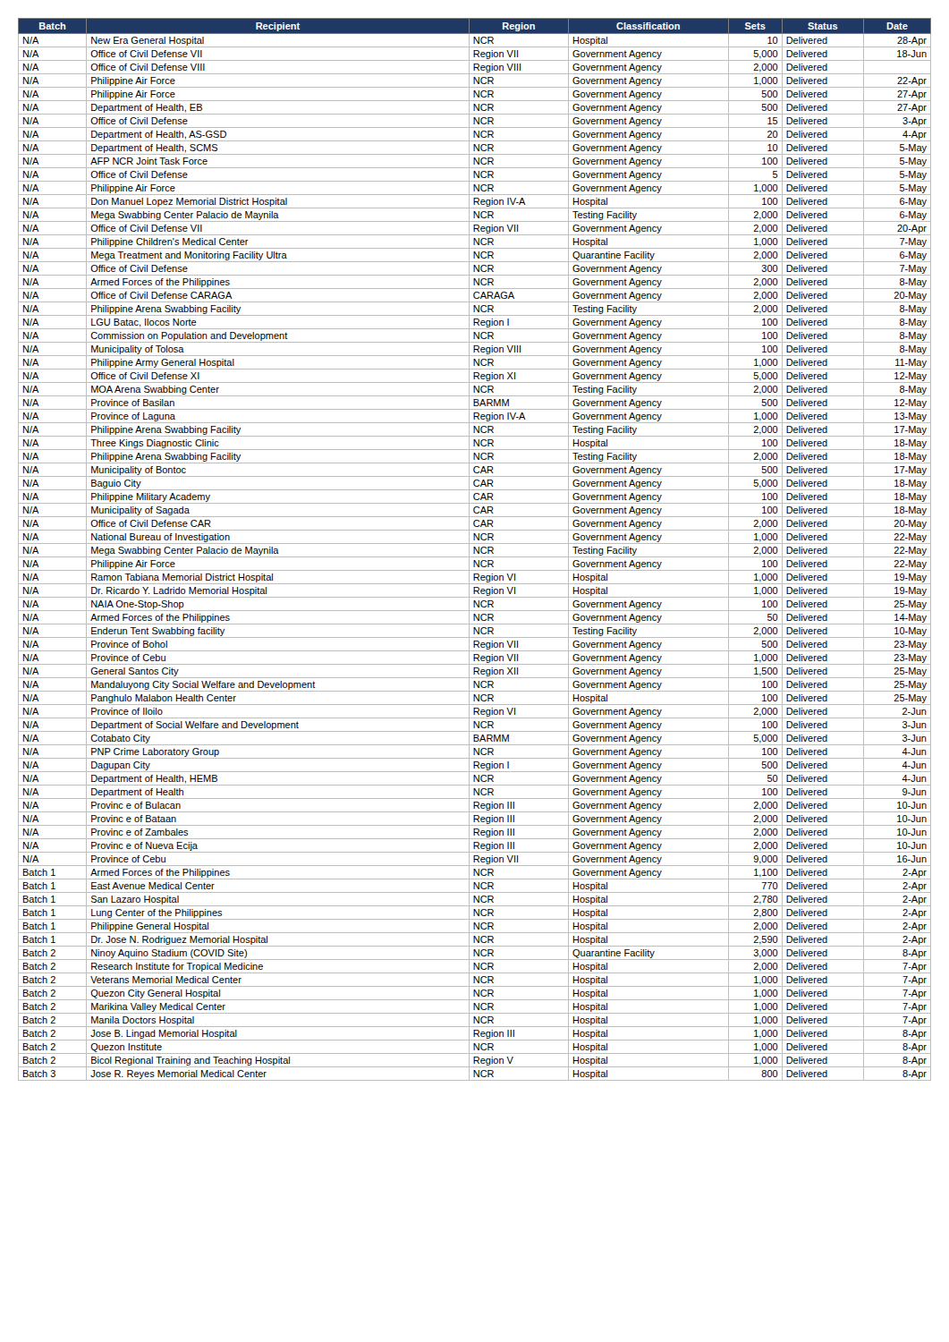| Batch | Recipient | Region | Classification | Sets | Status | Date |
| --- | --- | --- | --- | --- | --- | --- |
| N/A | New Era General Hospital | NCR | Hospital | 10 | Delivered | 28-Apr |
| N/A | Office of Civil Defense VII | Region VII | Government Agency | 5,000 | Delivered | 18-Jun |
| N/A | Office of Civil Defense VIII | Region VIII | Government Agency | 2,000 | Delivered | |
| N/A | Philippine Air Force | NCR | Government Agency | 1,000 | Delivered | 22-Apr |
| N/A | Philippine Air Force | NCR | Government Agency | 500 | Delivered | 27-Apr |
| N/A | Department of Health, EB | NCR | Government Agency | 500 | Delivered | 27-Apr |
| N/A | Office of Civil Defense | NCR | Government Agency | 15 | Delivered | 3-Apr |
| N/A | Department of Health, AS-GSD | NCR | Government Agency | 20 | Delivered | 4-Apr |
| N/A | Department of Health, SCMS | NCR | Government Agency | 10 | Delivered | 5-May |
| N/A | AFP NCR Joint Task Force | NCR | Government Agency | 100 | Delivered | 5-May |
| N/A | Office of Civil Defense | NCR | Government Agency | 5 | Delivered | 5-May |
| N/A | Philippine Air Force | NCR | Government Agency | 1,000 | Delivered | 5-May |
| N/A | Don Manuel Lopez Memorial District Hospital | Region IV-A | Hospital | 100 | Delivered | 6-May |
| N/A | Mega Swabbing Center Palacio de Maynila | NCR | Testing Facility | 2,000 | Delivered | 6-May |
| N/A | Office of Civil Defense VII | Region VII | Government Agency | 2,000 | Delivered | 20-Apr |
| N/A | Philippine Children's Medical Center | NCR | Hospital | 1,000 | Delivered | 7-May |
| N/A | Mega Treatment and Monitoring Facility Ultra | NCR | Quarantine Facility | 2,000 | Delivered | 6-May |
| N/A | Office of Civil Defense | NCR | Government Agency | 300 | Delivered | 7-May |
| N/A | Armed Forces of the Philippines | NCR | Government Agency | 2,000 | Delivered | 8-May |
| N/A | Office of Civil Defense CARAGA | CARAGA | Government Agency | 2,000 | Delivered | 20-May |
| N/A | Philippine Arena Swabbing Facility | NCR | Testing Facility | 2,000 | Delivered | 8-May |
| N/A | LGU Batac, Ilocos Norte | Region I | Government Agency | 100 | Delivered | 8-May |
| N/A | Commission on Population and Development | NCR | Government Agency | 100 | Delivered | 8-May |
| N/A | Municipality of Tolosa | Region VIII | Government Agency | 100 | Delivered | 8-May |
| N/A | Philippine Army General Hospital | NCR | Government Agency | 1,000 | Delivered | 11-May |
| N/A | Office of Civil Defense XI | Region XI | Government Agency | 5,000 | Delivered | 12-May |
| N/A | MOA Arena Swabbing Center | NCR | Testing Facility | 2,000 | Delivered | 8-May |
| N/A | Province of Basilan | BARMM | Government Agency | 500 | Delivered | 12-May |
| N/A | Province of Laguna | Region IV-A | Government Agency | 1,000 | Delivered | 13-May |
| N/A | Philippine Arena Swabbing Facility | NCR | Testing Facility | 2,000 | Delivered | 17-May |
| N/A | Three Kings Diagnostic Clinic | NCR | Hospital | 100 | Delivered | 18-May |
| N/A | Philippine Arena Swabbing Facility | NCR | Testing Facility | 2,000 | Delivered | 18-May |
| N/A | Municipality of Bontoc | CAR | Government Agency | 500 | Delivered | 17-May |
| N/A | Baguio City | CAR | Government Agency | 5,000 | Delivered | 18-May |
| N/A | Philippine Military Academy | CAR | Government Agency | 100 | Delivered | 18-May |
| N/A | Municipality of Sagada | CAR | Government Agency | 100 | Delivered | 18-May |
| N/A | Office of Civil Defense CAR | CAR | Government Agency | 2,000 | Delivered | 20-May |
| N/A | National Bureau of Investigation | NCR | Government Agency | 1,000 | Delivered | 22-May |
| N/A | Mega Swabbing Center Palacio de Maynila | NCR | Testing Facility | 2,000 | Delivered | 22-May |
| N/A | Philippine Air Force | NCR | Government Agency | 100 | Delivered | 22-May |
| N/A | Ramon Tabiana Memorial District Hospital | Region VI | Hospital | 1,000 | Delivered | 19-May |
| N/A | Dr. Ricardo Y. Ladrido Memorial Hospital | Region VI | Hospital | 1,000 | Delivered | 19-May |
| N/A | NAIA One-Stop-Shop | NCR | Government Agency | 100 | Delivered | 25-May |
| N/A | Armed Forces of the Philippines | NCR | Government Agency | 50 | Delivered | 14-May |
| N/A | Enderun Tent Swabbing facility | NCR | Testing Facility | 2,000 | Delivered | 10-May |
| N/A | Province of Bohol | Region VII | Government Agency | 500 | Delivered | 23-May |
| N/A | Province of Cebu | Region VII | Government Agency | 1,000 | Delivered | 23-May |
| N/A | General Santos City | Region XII | Government Agency | 1,500 | Delivered | 25-May |
| N/A | Mandaluyong City Social Welfare and Development | NCR | Government Agency | 100 | Delivered | 25-May |
| N/A | Panghulo Malabon Health Center | NCR | Hospital | 100 | Delivered | 25-May |
| N/A | Province of Iloilo | Region VI | Government Agency | 2,000 | Delivered | 2-Jun |
| N/A | Department of Social Welfare and Development | NCR | Government Agency | 100 | Delivered | 3-Jun |
| N/A | Cotabato City | BARMM | Government Agency | 5,000 | Delivered | 3-Jun |
| N/A | PNP Crime Laboratory Group | NCR | Government Agency | 100 | Delivered | 4-Jun |
| N/A | Dagupan City | Region I | Government Agency | 500 | Delivered | 4-Jun |
| N/A | Department of Health, HEMB | NCR | Government Agency | 50 | Delivered | 4-Jun |
| N/A | Department of Health | NCR | Government Agency | 100 | Delivered | 9-Jun |
| N/A | Provinc e of Bulacan | Region III | Government Agency | 2,000 | Delivered | 10-Jun |
| N/A | Provinc e of Bataan | Region III | Government Agency | 2,000 | Delivered | 10-Jun |
| N/A | Provinc e of Zambales | Region III | Government Agency | 2,000 | Delivered | 10-Jun |
| N/A | Provinc e of Nueva Ecija | Region III | Government Agency | 2,000 | Delivered | 10-Jun |
| N/A | Province of Cebu | Region VII | Government Agency | 9,000 | Delivered | 16-Jun |
| Batch 1 | Armed Forces of the Philippines | NCR | Government Agency | 1,100 | Delivered | 2-Apr |
| Batch 1 | East Avenue Medical Center | NCR | Hospital | 770 | Delivered | 2-Apr |
| Batch 1 | San Lazaro Hospital | NCR | Hospital | 2,780 | Delivered | 2-Apr |
| Batch 1 | Lung Center of the Philippines | NCR | Hospital | 2,800 | Delivered | 2-Apr |
| Batch 1 | Philippine General Hospital | NCR | Hospital | 2,000 | Delivered | 2-Apr |
| Batch 1 | Dr. Jose N. Rodriguez Memorial Hospital | NCR | Hospital | 2,590 | Delivered | 2-Apr |
| Batch 2 | Ninoy Aquino Stadium (COVID Site) | NCR | Quarantine Facility | 3,000 | Delivered | 8-Apr |
| Batch 2 | Research Institute for Tropical Medicine | NCR | Hospital | 2,000 | Delivered | 7-Apr |
| Batch 2 | Veterans Memorial Medical Center | NCR | Hospital | 1,000 | Delivered | 7-Apr |
| Batch 2 | Quezon City General Hospital | NCR | Hospital | 1,000 | Delivered | 7-Apr |
| Batch 2 | Marikina Valley Medical Center | NCR | Hospital | 1,000 | Delivered | 7-Apr |
| Batch 2 | Manila Doctors Hospital | NCR | Hospital | 1,000 | Delivered | 7-Apr |
| Batch 2 | Jose B. Lingad Memorial Hospital | Region III | Hospital | 1,000 | Delivered | 8-Apr |
| Batch 2 | Quezon Institute | NCR | Hospital | 1,000 | Delivered | 8-Apr |
| Batch 2 | Bicol Regional Training and Teaching Hospital | Region V | Hospital | 1,000 | Delivered | 8-Apr |
| Batch 3 | Jose R. Reyes Memorial Medical Center | NCR | Hospital | 800 | Delivered | 8-Apr |